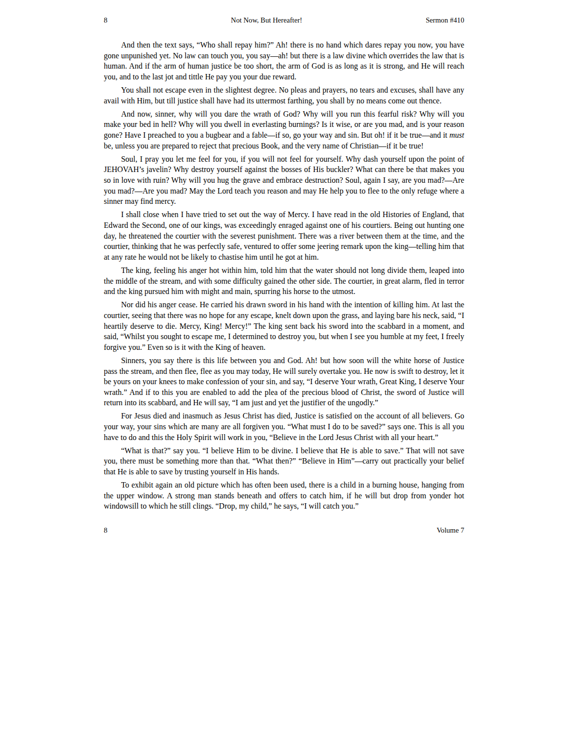8 Not Now, But Hereafter! Sermon #410
And then the text says, “Who shall repay him?” Ah! there is no hand which dares repay you now, you have gone unpunished yet. No law can touch you, you say—ah! but there is a law divine which overrides the law that is human. And if the arm of human justice be too short, the arm of God is as long as it is strong, and He will reach you, and to the last jot and tittle He pay you your due reward.
You shall not escape even in the slightest degree. No pleas and prayers, no tears and excuses, shall have any avail with Him, but till justice shall have had its uttermost farthing, you shall by no means come out thence.
And now, sinner, why will you dare the wrath of God? Why will you run this fearful risk? Why will you make your bed in hell? Why will you dwell in everlasting burnings? Is it wise, or are you mad, and is your reason gone? Have I preached to you a bugbear and a fable—if so, go your way and sin. But oh! if it be true—and it must be, unless you are prepared to reject that precious Book, and the very name of Christian—if it be true!
Soul, I pray you let me feel for you, if you will not feel for yourself. Why dash yourself upon the point of JEHOVAH’s javelin? Why destroy yourself against the bosses of His buckler? What can there be that makes you so in love with ruin? Why will you hug the grave and embrace destruction? Soul, again I say, are you mad?—Are you mad?—Are you mad? May the Lord teach you reason and may He help you to flee to the only refuge where a sinner may find mercy.
I shall close when I have tried to set out the way of Mercy. I have read in the old Histories of England, that Edward the Second, one of our kings, was exceedingly enraged against one of his courtiers. Being out hunting one day, he threatened the courtier with the severest punishment. There was a river between them at the time, and the courtier, thinking that he was perfectly safe, ventured to offer some jeering remark upon the king—telling him that at any rate he would not be likely to chastise him until he got at him.
The king, feeling his anger hot within him, told him that the water should not long divide them, leaped into the middle of the stream, and with some difficulty gained the other side. The courtier, in great alarm, fled in terror and the king pursued him with might and main, spurring his horse to the utmost.
Nor did his anger cease. He carried his drawn sword in his hand with the intention of killing him. At last the courtier, seeing that there was no hope for any escape, knelt down upon the grass, and laying bare his neck, said, “I heartily deserve to die. Mercy, King! Mercy!” The king sent back his sword into the scabbard in a moment, and said, “Whilst you sought to escape me, I determined to destroy you, but when I see you humble at my feet, I freely forgive you.” Even so is it with the King of heaven.
Sinners, you say there is this life between you and God. Ah! but how soon will the white horse of Justice pass the stream, and then flee, flee as you may today, He will surely overtake you. He now is swift to destroy, let it be yours on your knees to make confession of your sin, and say, “I deserve Your wrath, Great King, I deserve Your wrath.” And if to this you are enabled to add the plea of the precious blood of Christ, the sword of Justice will return into its scabbard, and He will say, “I am just and yet the justifier of the ungodly.”
For Jesus died and inasmuch as Jesus Christ has died, Justice is satisfied on the account of all believers. Go your way, your sins which are many are all forgiven you. “What must I do to be saved?” says one. This is all you have to do and this the Holy Spirit will work in you, “Believe in the Lord Jesus Christ with all your heart.”
“What is that?” say you. “I believe Him to be divine. I believe that He is able to save.” That will not save you, there must be something more than that. “What then?” “Believe in Him”—carry out practically your belief that He is able to save by trusting yourself in His hands.
To exhibit again an old picture which has often been used, there is a child in a burning house, hanging from the upper window. A strong man stands beneath and offers to catch him, if he will but drop from yonder hot windowsill to which he still clings. “Drop, my child,” he says, “I will catch you.”
8 Volume 7